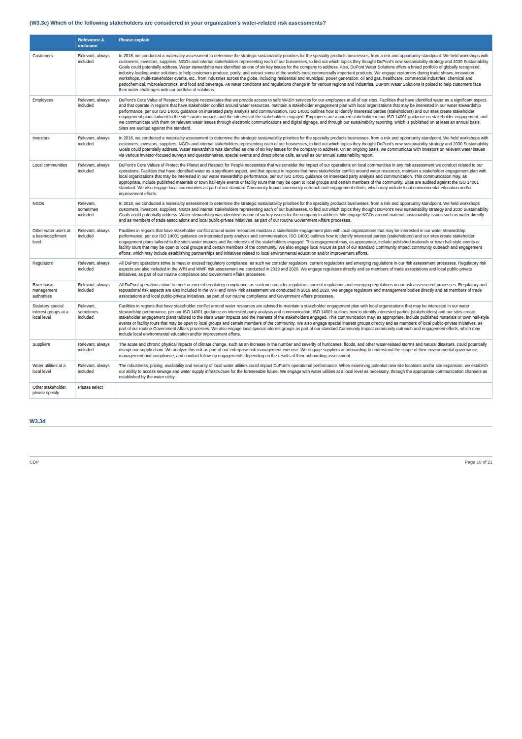(W3.3c) Which of the following stakeholders are considered in your organization’s water-related risk assessments?
| | Relevance & inclusion | Please explain |
| --- | --- | --- |
| Customers | Relevant, always included | In 2018, we conducted a materiality assessment to determine the strategic sustainability priorities for the specialty products businesses, from a risk and opportunity standpoint. We held workshops with customers, investors, suppliers, NGOs and internal stakeholders representing each of our businesses, to find out which topics they thought DuPont's new sustainability strategy and 2030 Sustainability Goals could potentially address. Water stewardship was identified as one of six key issues for the company to address. Also, DuPont Water Solutions offers a broad portfolio of globally recognized, industry-leading water solutions to help customers produce, purify, and extract some of the world's most commercially important products. We engage customers during trade shows, innovation workshops, multi-stakeholder events, etc., from industries across the globe, including residential and municipal, power generation, oil and gas, healthcare, commercial industries, chemical and petrochemical, microelectronics, and food and beverage. As water conditions and regulations change in for various regions and industries, DuPont Water Solutions is poised to help customers face their water challenges with our portfolio of solutions. |
| Employees | Relevant, always included | DuPont's Core Value of Respect for People necessitates that we provide access to safe WASH services for our employees at all of our sites. Facilities that have identified water as a significant aspect, and that operate in regions that have stakeholder conflict around water resources, maintain a stakeholder engagement plan with local organizations that may be interested in our water stewardship performance, per our ISO 14001 guidance on interested party analysis and communication. ISO 14001 outlines how to identify interested parties (stakeholders) and our sites create stakeholder engagement plans tailored to the site's water impacts and the interests of the stakeholders engaged. Employees are a named stakeholder in our ISO 14001 guidance on stakeholder engagement, and we communicate with them on relevant water issues through electronic communications and digital signage, and through our sustainability reporting, which is published on at least an annual basis. Sites are audited against this standard. |
| Investors | Relevant, always included | In 2018, we conducted a materiality assessment to determine the strategic sustainability priorities for the specialty products businesses, from a risk and opportunity standpoint. We held workshops with customers, investors, suppliers, NGOs and internal stakeholders representing each of our businesses, to find out which topics they thought DuPont's new sustainability strategy and 2030 Sustainability Goals could potentially address. Water stewardship was identified as one of six key issues for the company to address. On an ongoing basis, we communicate with investors on relevant water issues via various investor-focused surveys and questionnaires, special events and direct phone calls, as well as our annual sustainability report. |
| Local communities | Relevant, always included | DuPont's Core Values of Protect the Planet and Respect for People necessitate that we consider the impact of our operations on local communities in any risk assessment we conduct related to our operations. Facilities that have identified water as a significant aspect, and that operate in regions that have stakeholder conflict around water resources, maintain a stakeholder engagement plan with local organizations that may be interested in our water stewardship performance, per our ISO 14001 guidance on interested party analysis and communication. This communication may, as appropriate, include published materials or town hall-style events or facility tours that may be open to local groups and certain members of the community. Sites are audited against the ISO 14001 standard. We also engage local communities as part of our standard Community Impact community outreach and engagement efforts, which may include local environmental education and/or improvement efforts. |
| NGOs | Relevant, sometimes included | In 2018, we conducted a materiality assessment to determine the strategic sustainability priorities for the specialty products businesses, from a risk and opportunity standpoint. We held workshops customers, investors, suppliers, NGOs and internal stakeholders representing each of our businesses, to find out which topics they thought DuPont's new sustainability strategy and 2030 Sustainability Goals could potentially address. Water stewardship was identified as one of six key issues for the company to address. We engage NGOs around material sustainability issues such as water directly and as members of trade associations and local public-private initiatives, as part of our routine Government Affairs processes. |
| Other water users at a basin/catchment level | Relevant, always included | Facilities in regions that have stakeholder conflict around water resources maintain a stakeholder engagement plan with local organizations that may be interested in our water stewardship performance, per our ISO 14001 guidance on interested party analysis and communication. ISO 14001 outlines how to identify interested parties (stakeholders) and our sites create stakeholder engagement plans tailored to the site's water impacts and the interests of the stakeholders engaged. This engagement may, as appropriate, include published materials or town hall-style events or facility tours that may be open to local groups and certain members of the community. We also engage local NGOs as part of our standard Community Impact community outreach and engagement efforts, which may include establishing partnerships and initiatives related to local environmental education and/or improvement efforts. |
| Regulators | Relevant, always included | All DuPont operations strive to meet or exceed regulatory compliance, as such we consider regulators, current regulations and emerging regulations in our risk assessment processes. Regulatory risk aspects are also included in the WRI and WWF risk assessment we conducted in 2019 and 2020. We engage regulators directly and as members of trade associations and local public-private initiatives, as part of our routine compliance and Government Affairs processes. |
| River basin management authorities | Relevant, always included | All DuPont operations strive to meet or exceed regulatory compliance, as such we consider regulators, current regulations and emerging regulations in our risk assessment processes. Regulatory and reputational risk aspects are also included in the WRI and WWF risk assessment we conducted in 2019 and 2020. We engage regulators and management bodies directly and as members of trade associations and local public-private initiatives, as part of our routine compliance and Government Affairs processes. |
| Statutory special interest groups at a local level | Relevant, sometimes included | Facilities in regions that have stakeholder conflict around water resources are advised to maintain a stakeholder engagement plan with local organizations that may be interested in our water stewardship performance, per our ISO 14001 guidance on interested party analysis and communication. ISO 14001 outlines how to identify interested parties (stakeholders) and our sites create stakeholder engagement plans tailored to the site's water impacts and the interests of the stakeholders engaged. This communication may, as appropriate, include published materials or town hall-style events or facility tours that may be open to local groups and certain members of the community. We also engage special interest groups directly and as members of local public-private initiatives, as part of our routine Government Affairs processes. We also engage local special interest groups as part of our standard Community Impact community outreach and engagement efforts, which may include local environmental education and/or improvement efforts. |
| Suppliers | Relevant, always included | The acute and chronic physical impacts of climate change, such as an increase in the number and severity of hurricanes, floods, and other water-related storms and natural disasters, could potentially disrupt our supply chain. We analyze this risk as part of our enterprise risk management exercise. We engage suppliers at onboarding to understand the scope of their environmental governance, management and compliance, and conduct follow-up engagements depending on the results of their onboarding assessment. |
| Water utilities at a local level | Relevant, always included | The robustness, pricing, availability and security of local water utilities could impact DuPont's operational performance. When examining potential new site locations and/or site expansion, we establish our ability to access sewage and water supply infrastructure for the foreseeable future. We engage with water utilities at a local level as necessary, through the appropriate communication channels as established by the water utility. |
| Other stakeholder, please specify | Please select | |
W3.3d
CDP Page 10 of 21